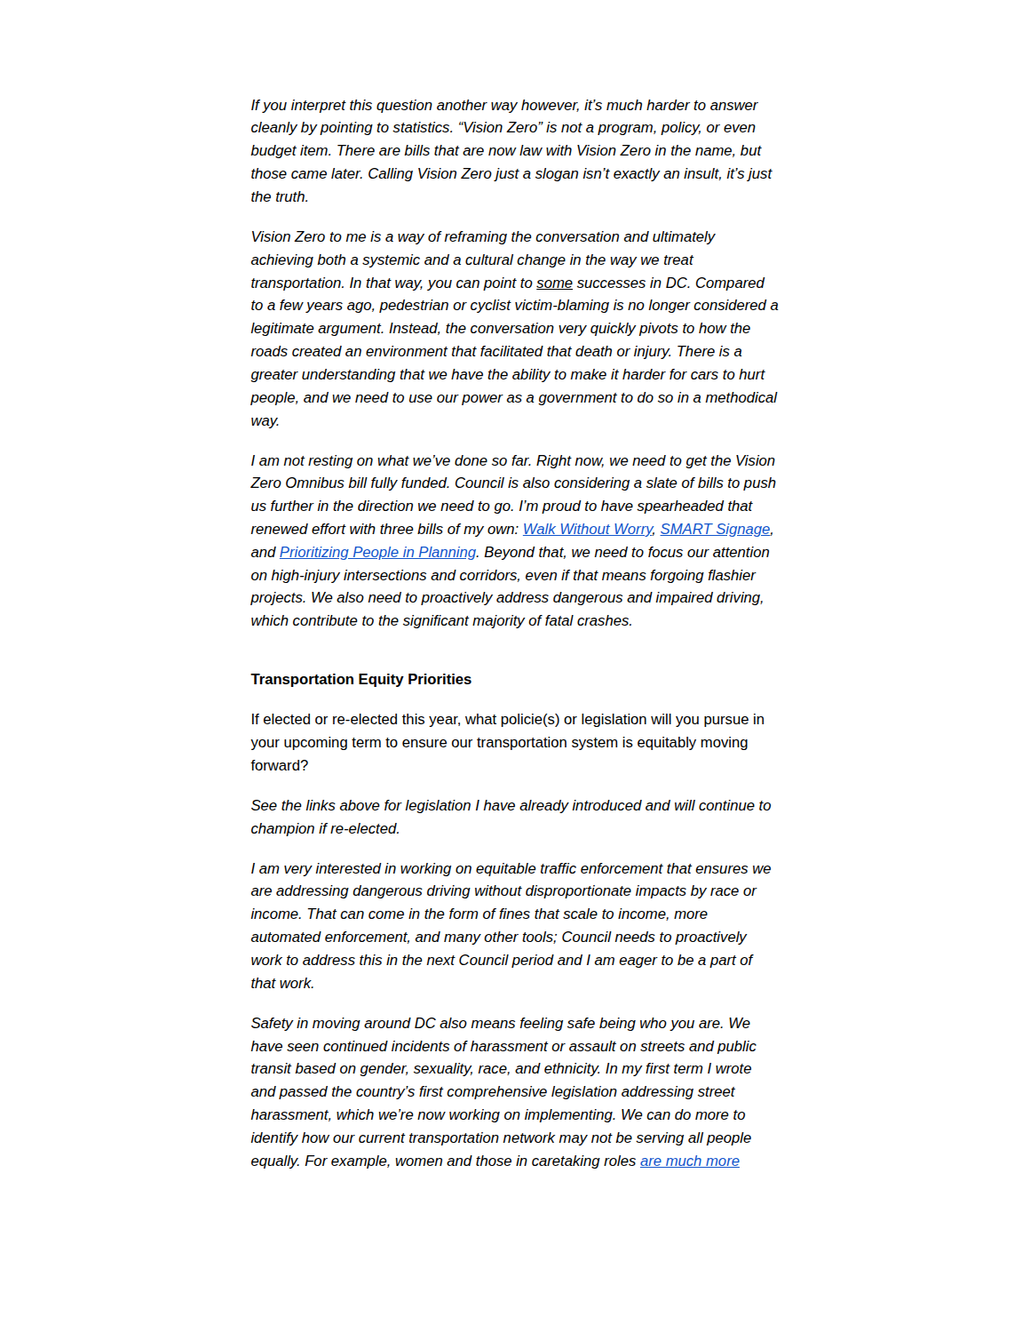If you interpret this question another way however, it’s much harder to answer cleanly by pointing to statistics. “Vision Zero” is not a program, policy, or even budget item. There are bills that are now law with Vision Zero in the name, but those came later. Calling Vision Zero just a slogan isn’t exactly an insult, it’s just the truth.
Vision Zero to me is a way of reframing the conversation and ultimately achieving both a systemic and a cultural change in the way we treat transportation. In that way, you can point to some successes in DC. Compared to a few years ago, pedestrian or cyclist victim-blaming is no longer considered a legitimate argument. Instead, the conversation very quickly pivots to how the roads created an environment that facilitated that death or injury. There is a greater understanding that we have the ability to make it harder for cars to hurt people, and we need to use our power as a government to do so in a methodical way.
I am not resting on what we’ve done so far. Right now, we need to get the Vision Zero Omnibus bill fully funded. Council is also considering a slate of bills to push us further in the direction we need to go. I’m proud to have spearheaded that renewed effort with three bills of my own: Walk Without Worry, SMART Signage, and Prioritizing People in Planning. Beyond that, we need to focus our attention on high-injury intersections and corridors, even if that means forgoing flashier projects. We also need to proactively address dangerous and impaired driving, which contribute to the significant majority of fatal crashes.
Transportation Equity Priorities
If elected or re-elected this year, what policie(s) or legislation will you pursue in your upcoming term to ensure our transportation system is equitably moving forward?
See the links above for legislation I have already introduced and will continue to champion if re-elected.
I am very interested in working on equitable traffic enforcement that ensures we are addressing dangerous driving without disproportionate impacts by race or income. That can come in the form of fines that scale to income, more automated enforcement, and many other tools; Council needs to proactively work to address this in the next Council period and I am eager to be a part of that work.
Safety in moving around DC also means feeling safe being who you are. We have seen continued incidents of harassment or assault on streets and public transit based on gender, sexuality, race, and ethnicity. In my first term I wrote and passed the country’s first comprehensive legislation addressing street harassment, which we’re now working on implementing. We can do more to identify how our current transportation network may not be serving all people equally. For example, women and those in caretaking roles are much more